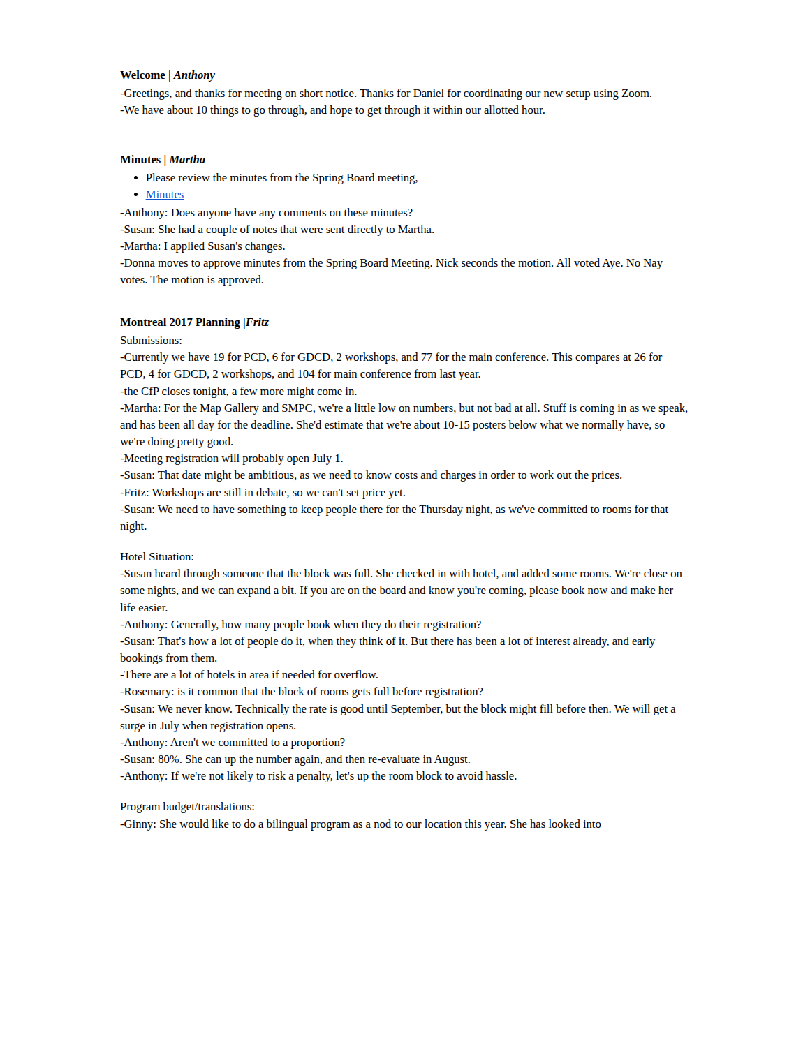Welcome | Anthony
-Greetings, and thanks for meeting on short notice. Thanks for Daniel for coordinating our new setup using Zoom.
-We have about 10 things to go through, and hope to get through it within our allotted hour.
Minutes | Martha
Please review the minutes from the Spring Board meeting,
Minutes
-Anthony: Does anyone have any comments on these minutes?
-Susan: She had a couple of notes that were sent directly to Martha.
-Martha: I applied Susan's changes.
-Donna moves to approve minutes from the Spring Board Meeting. Nick seconds the motion. All voted Aye. No Nay votes. The motion is approved.
Montreal 2017 Planning |Fritz
Submissions:
-Currently we have 19 for PCD, 6 for GDCD, 2 workshops, and 77 for the main conference. This compares at 26 for PCD, 4 for GDCD, 2 workshops, and 104 for main conference from last year.
-the CfP closes tonight, a few more might come in.
-Martha: For the Map Gallery and SMPC, we're a little low on numbers, but not bad at all. Stuff is coming in as we speak, and has been all day for the deadline. She'd estimate that we're about 10-15 posters below what we normally have, so we're doing pretty good.
-Meeting registration will probably open July 1.
-Susan: That date might be ambitious, as we need to know costs and charges in order to work out the prices.
-Fritz: Workshops are still in debate, so we can't set price yet.
-Susan: We need to have something to keep people there for the Thursday night, as we've committed to rooms for that night.
Hotel Situation:
-Susan heard through someone that the block was full. She checked in with hotel, and added some rooms. We're close on some nights, and we can expand a bit. If you are on the board and know you're coming, please book now and make her life easier.
-Anthony: Generally, how many people book when they do their registration?
-Susan: That's how a lot of people do it, when they think of it. But there has been a lot of interest already, and early bookings from them.
-There are a lot of hotels in area if needed for overflow.
-Rosemary: is it common that the block of rooms gets full before registration?
-Susan: We never know. Technically the rate is good until September, but the block might fill before then. We will get a surge in July when registration opens.
-Anthony: Aren't we committed to a proportion?
-Susan: 80%. She can up the number again, and then re-evaluate in August.
-Anthony: If we're not likely to risk a penalty, let's up the room block to avoid hassle.
Program budget/translations:
-Ginny: She would like to do a bilingual program as a nod to our location this year. She has looked into